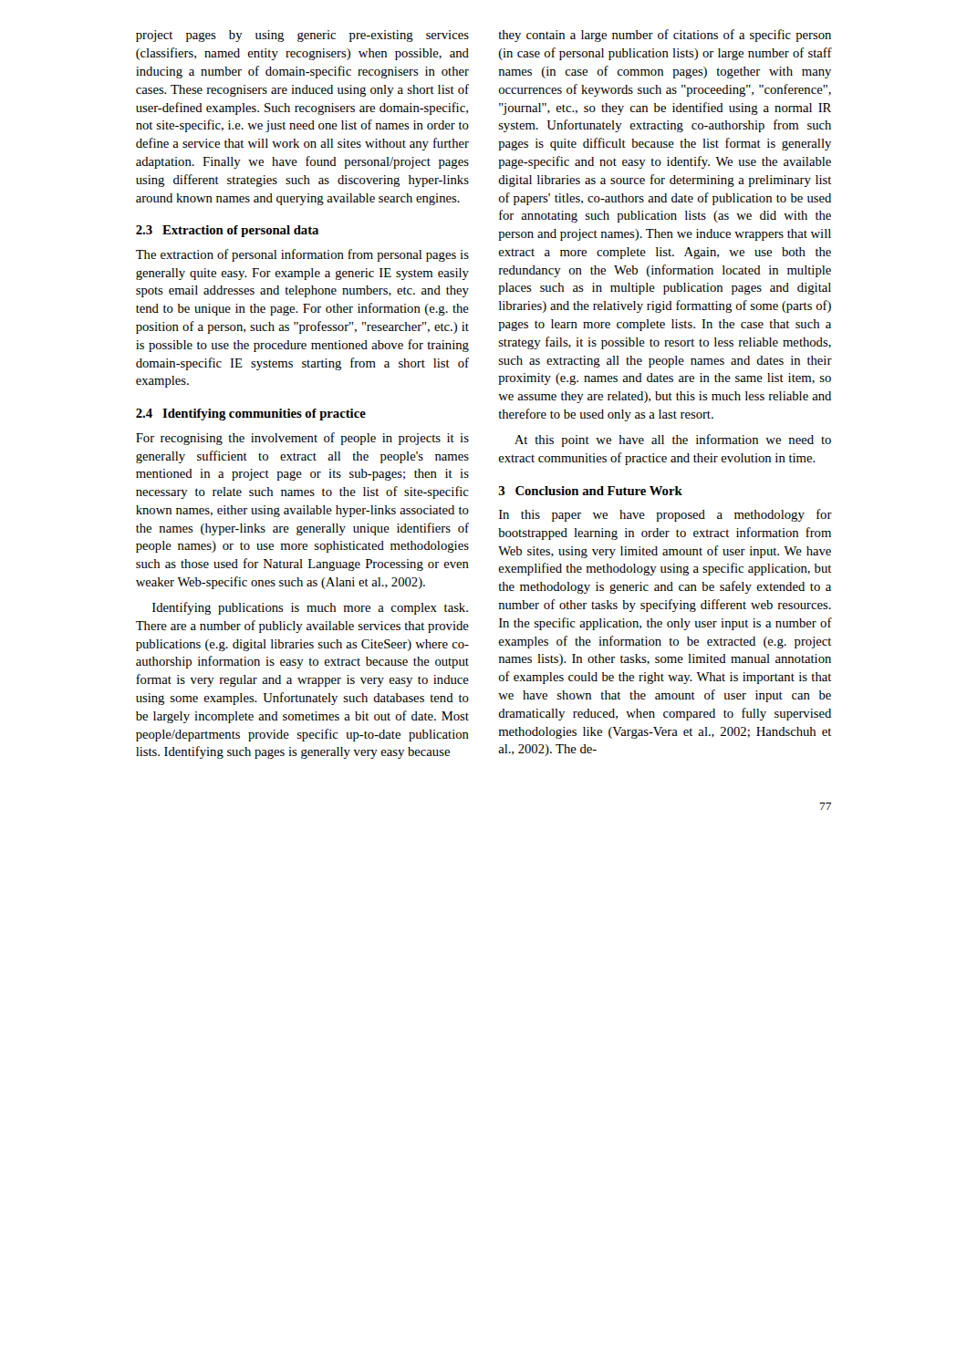project pages by using generic pre-existing services (classifiers, named entity recognisers) when possible, and inducing a number of domain-specific recognisers in other cases. These recognisers are induced using only a short list of user-defined examples. Such recognisers are domain-specific, not site-specific, i.e. we just need one list of names in order to define a service that will work on all sites without any further adaptation. Finally we have found personal/project pages using different strategies such as discovering hyper-links around known names and querying available search engines.
2.3 Extraction of personal data
The extraction of personal information from personal pages is generally quite easy. For example a generic IE system easily spots email addresses and telephone numbers, etc. and they tend to be unique in the page. For other information (e.g. the position of a person, such as "professor", "researcher", etc.) it is possible to use the procedure mentioned above for training domain-specific IE systems starting from a short list of examples.
2.4 Identifying communities of practice
For recognising the involvement of people in projects it is generally sufficient to extract all the people's names mentioned in a project page or its sub-pages; then it is necessary to relate such names to the list of site-specific known names, either using available hyper-links associated to the names (hyper-links are generally unique identifiers of people names) or to use more sophisticated methodologies such as those used for Natural Language Processing or even weaker Web-specific ones such as (Alani et al., 2002).
Identifying publications is much more a complex task. There are a number of publicly available services that provide publications (e.g. digital libraries such as CiteSeer) where co-authorship information is easy to extract because the output format is very regular and a wrapper is very easy to induce using some examples. Unfortunately such databases tend to be largely incomplete and sometimes a bit out of date. Most people/departments provide specific up-to-date publication lists. Identifying such pages is generally very easy because
they contain a large number of citations of a specific person (in case of personal publication lists) or large number of staff names (in case of common pages) together with many occurrences of keywords such as "proceeding", "conference", "journal", etc., so they can be identified using a normal IR system. Unfortunately extracting co-authorship from such pages is quite difficult because the list format is generally page-specific and not easy to identify. We use the available digital libraries as a source for determining a preliminary list of papers' titles, co-authors and date of publication to be used for annotating such publication lists (as we did with the person and project names). Then we induce wrappers that will extract a more complete list. Again, we use both the redundancy on the Web (information located in multiple places such as in multiple publication pages and digital libraries) and the relatively rigid formatting of some (parts of) pages to learn more complete lists. In the case that such a strategy fails, it is possible to resort to less reliable methods, such as extracting all the people names and dates in their proximity (e.g. names and dates are in the same list item, so we assume they are related), but this is much less reliable and therefore to be used only as a last resort.
At this point we have all the information we need to extract communities of practice and their evolution in time.
3 Conclusion and Future Work
In this paper we have proposed a methodology for bootstrapped learning in order to extract information from Web sites, using very limited amount of user input. We have exemplified the methodology using a specific application, but the methodology is generic and can be safely extended to a number of other tasks by specifying different web resources. In the specific application, the only user input is a number of examples of the information to be extracted (e.g. project names lists). In other tasks, some limited manual annotation of examples could be the right way. What is important is that we have shown that the amount of user input can be dramatically reduced, when compared to fully supervised methodologies like (Vargas-Vera et al., 2002; Handschuh et al., 2002). The de-
77